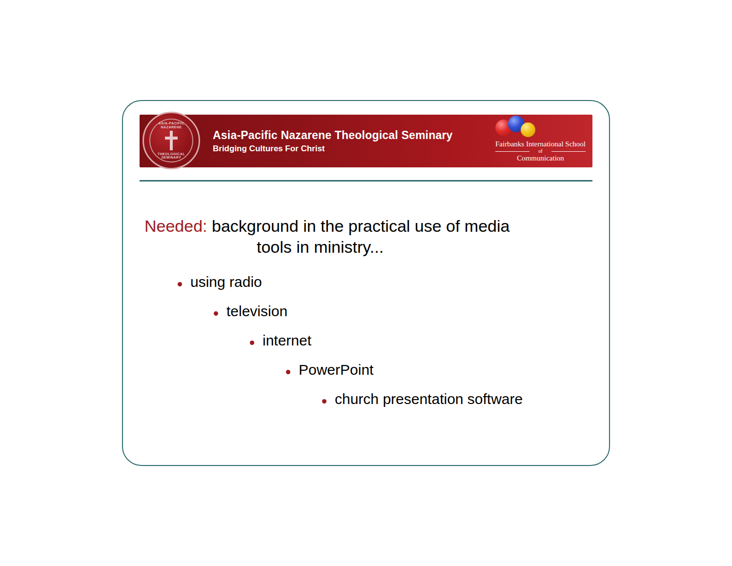Asia-Pacific Nazarene
Theological Seminary
Asia-Pacific Nazarene Theological Seminary
Bridging Cultures For Christ
Fairbanks International School
of
Communication
Needed: background in the practical use of media tools in ministry...
using radio
television
internet
PowerPoint
church presentation software